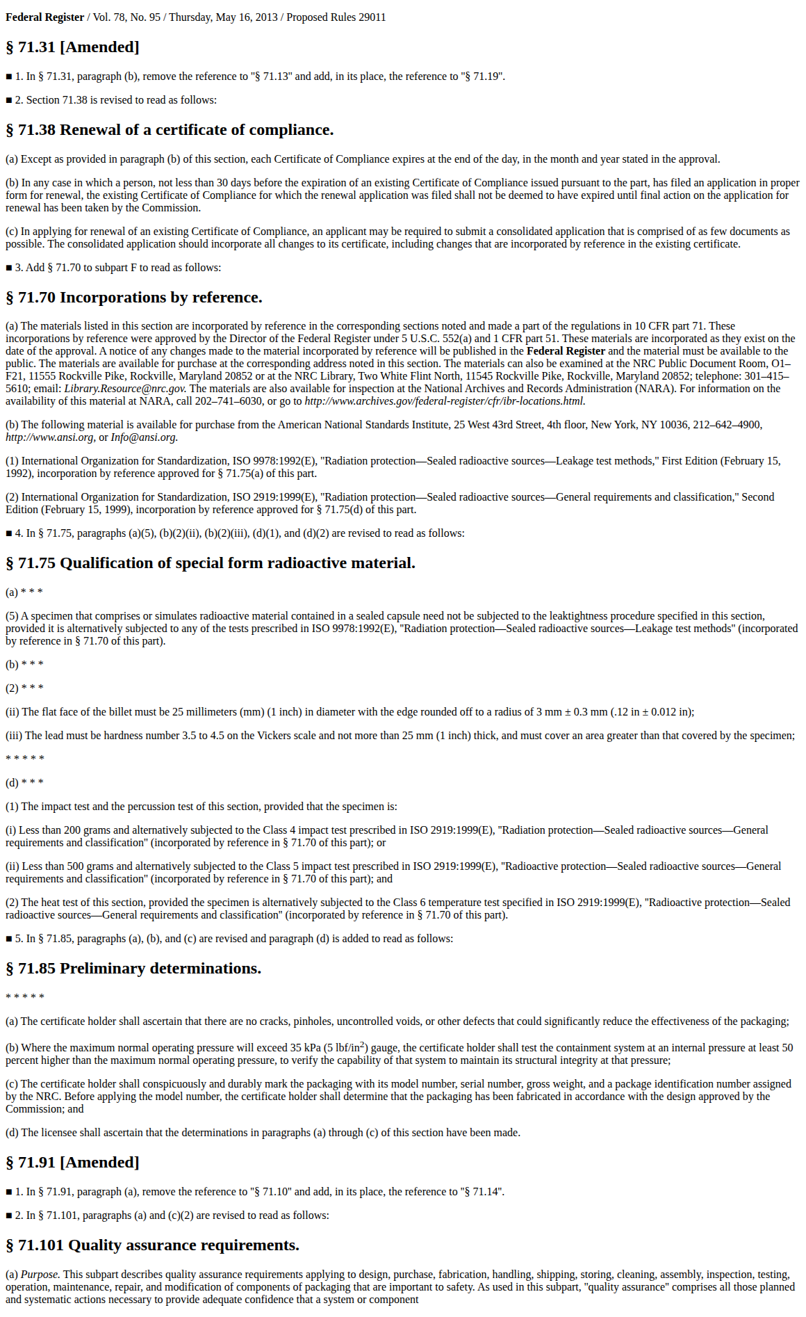Federal Register / Vol. 78, No. 95 / Thursday, May 16, 2013 / Proposed Rules 29011
§ 71.31 [Amended]
■ 1. In § 71.31, paragraph (b), remove the reference to ''§ 71.13'' and add, in its place, the reference to ''§ 71.19''.
■ 2. Section 71.38 is revised to read as follows:
§ 71.38 Renewal of a certificate of compliance.
(a) Except as provided in paragraph (b) of this section, each Certificate of Compliance expires at the end of the day, in the month and year stated in the approval.
(b) In any case in which a person, not less than 30 days before the expiration of an existing Certificate of Compliance issued pursuant to the part, has filed an application in proper form for renewal, the existing Certificate of Compliance for which the renewal application was filed shall not be deemed to have expired until final action on the application for renewal has been taken by the Commission.
(c) In applying for renewal of an existing Certificate of Compliance, an applicant may be required to submit a consolidated application that is comprised of as few documents as possible. The consolidated application should incorporate all changes to its certificate, including changes that are incorporated by reference in the existing certificate.
■ 3. Add § 71.70 to subpart F to read as follows:
§ 71.70 Incorporations by reference.
(a) The materials listed in this section are incorporated by reference in the corresponding sections noted and made a part of the regulations in 10 CFR part 71. These incorporations by reference were approved by the Director of the Federal Register under 5 U.S.C. 552(a) and 1 CFR part 51. These materials are incorporated as they exist on the date of the approval. A notice of any changes made to the material incorporated by reference will be published in the Federal Register and the material must be available to the public. The materials are available for purchase at the corresponding address noted in this section. The materials can also be examined at the NRC Public Document Room, O1–F21, 11555 Rockville Pike, Rockville, Maryland 20852 or at the NRC Library, Two White Flint North, 11545 Rockville Pike, Rockville, Maryland 20852; telephone: 301–415–5610; email: Library.Resource@nrc.gov. The materials are also available for inspection at the National Archives and Records Administration (NARA). For information on the availability of this material at NARA, call 202–741–6030, or go to http://www.archives.gov/federal-register/cfr/ibr-locations.html.
(b) The following material is available for purchase from the American National Standards Institute, 25 West 43rd Street, 4th floor, New York, NY 10036, 212–642–4900, http://www.ansi.org, or Info@ansi.org.
(1) International Organization for Standardization, ISO 9978:1992(E), ''Radiation protection—Sealed radioactive sources—Leakage test methods,'' First Edition (February 15, 1992), incorporation by reference approved for § 71.75(a) of this part.
(2) International Organization for Standardization, ISO 2919:1999(E), ''Radiation protection—Sealed radioactive sources—General requirements and classification,'' Second Edition (February 15, 1999), incorporation by reference approved for § 71.75(d) of this part.
■ 4. In § 71.75, paragraphs (a)(5), (b)(2)(ii), (b)(2)(iii), (d)(1), and (d)(2) are revised to read as follows:
§ 71.75 Qualification of special form radioactive material.
(a) * * *
(5) A specimen that comprises or simulates radioactive material contained in a sealed capsule need not be subjected to the leaktightness procedure specified in this section, provided it is alternatively subjected to any of the tests prescribed in ISO 9978:1992(E), ''Radiation protection—Sealed radioactive sources—Leakage test methods'' (incorporated by reference in § 71.70 of this part).
(b) * * *
(2) * * *
(ii) The flat face of the billet must be 25 millimeters (mm) (1 inch) in diameter with the edge rounded off to a radius of 3 mm ± 0.3 mm (.12 in ± 0.012 in);
(iii) The lead must be hardness number 3.5 to 4.5 on the Vickers scale and not more than 25 mm (1 inch) thick, and must cover an area greater than that covered by the specimen;
* * * * *
(d) * * *
(1) The impact test and the percussion test of this section, provided that the specimen is:
(i) Less than 200 grams and alternatively subjected to the Class 4 impact test prescribed in ISO 2919:1999(E), ''Radiation protection—Sealed radioactive sources—General requirements and classification'' (incorporated by reference in § 71.70 of this part); or
(ii) Less than 500 grams and alternatively subjected to the Class 5 impact test prescribed in ISO 2919:1999(E), ''Radioactive protection—Sealed radioactive sources—General requirements and classification'' (incorporated by reference in § 71.70 of this part); and
(2) The heat test of this section, provided the specimen is alternatively subjected to the Class 6 temperature test specified in ISO 2919:1999(E), ''Radioactive protection—Sealed radioactive sources—General requirements and classification'' (incorporated by reference in § 71.70 of this part).
■ 5. In § 71.85, paragraphs (a), (b), and (c) are revised and paragraph (d) is added to read as follows:
§ 71.85 Preliminary determinations.
* * * * *
(a) The certificate holder shall ascertain that there are no cracks, pinholes, uncontrolled voids, or other defects that could significantly reduce the effectiveness of the packaging;
(b) Where the maximum normal operating pressure will exceed 35 kPa (5 lbf/in2) gauge, the certificate holder shall test the containment system at an internal pressure at least 50 percent higher than the maximum normal operating pressure, to verify the capability of that system to maintain its structural integrity at that pressure;
(c) The certificate holder shall conspicuously and durably mark the packaging with its model number, serial number, gross weight, and a package identification number assigned by the NRC. Before applying the model number, the certificate holder shall determine that the packaging has been fabricated in accordance with the design approved by the Commission; and
(d) The licensee shall ascertain that the determinations in paragraphs (a) through (c) of this section have been made.
§ 71.91 [Amended]
■ 1. In § 71.91, paragraph (a), remove the reference to ''§ 71.10'' and add, in its place, the reference to ''§ 71.14''.
■ 2. In § 71.101, paragraphs (a) and (c)(2) are revised to read as follows:
§ 71.101 Quality assurance requirements.
(a) Purpose. This subpart describes quality assurance requirements applying to design, purchase, fabrication, handling, shipping, storing, cleaning, assembly, inspection, testing, operation, maintenance, repair, and modification of components of packaging that are important to safety. As used in this subpart, ''quality assurance'' comprises all those planned and systematic actions necessary to provide adequate confidence that a system or component